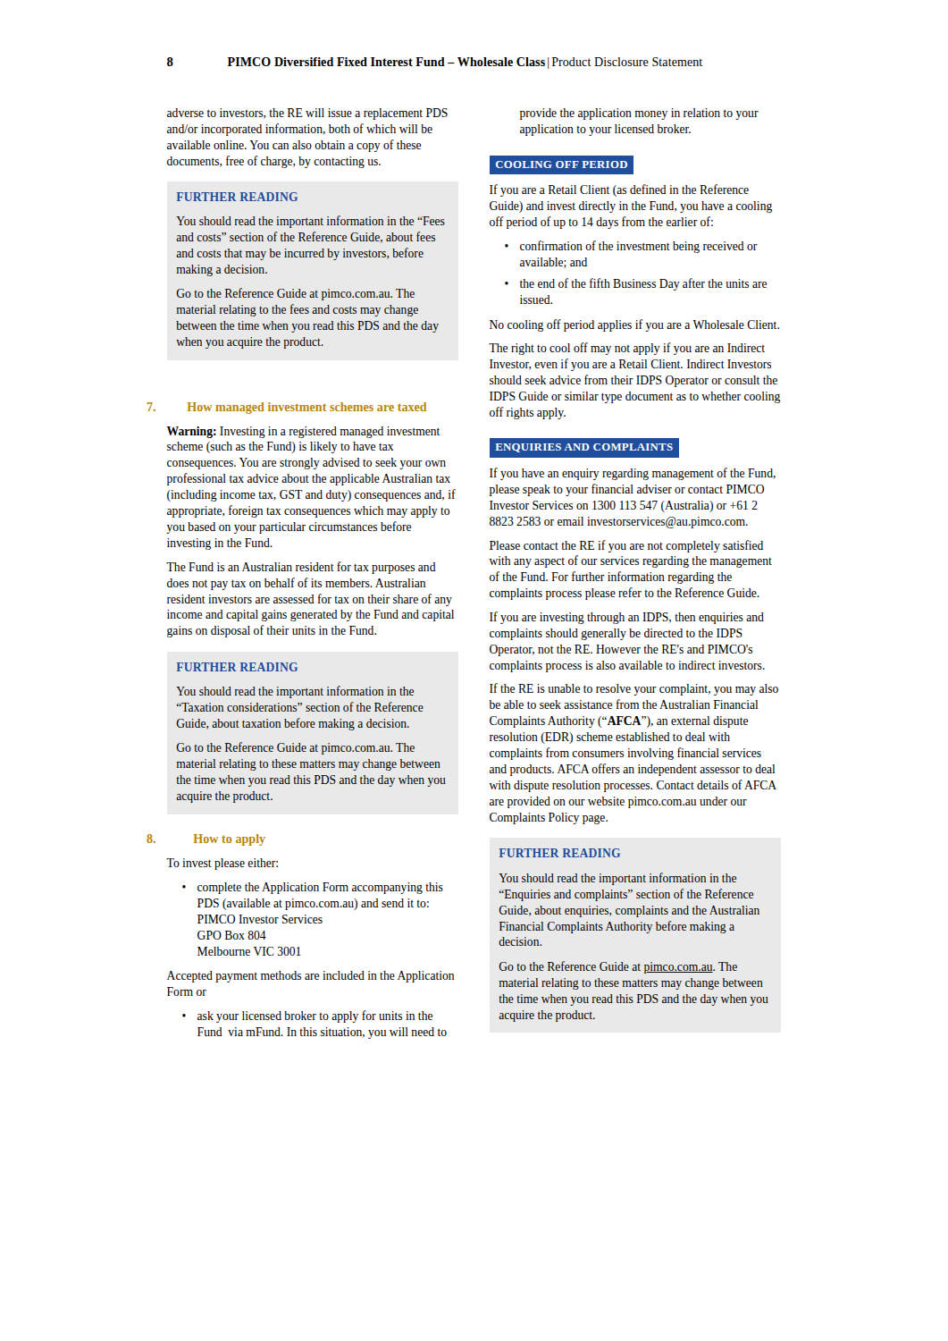8
PIMCO Diversified Fixed Interest Fund – Wholesale Class|Product Disclosure Statement
adverse to investors, the RE will issue a replacement PDS and/or incorporated information, both of which will be available online. You can also obtain a copy of these documents, free of charge, by contacting us.
FURTHER READING
You should read the important information in the “Fees and costs” section of the Reference Guide, about fees and costs that may be incurred by investors, before making a decision.
Go to the Reference Guide at pimco.com.au. The material relating to the fees and costs may change between the time when you read this PDS and the day when you acquire the product.
7. How managed investment schemes are taxed
Warning: Investing in a registered managed investment scheme (such as the Fund) is likely to have tax consequences. You are strongly advised to seek your own professional tax advice about the applicable Australian tax (including income tax, GST and duty) consequences and, if appropriate, foreign tax consequences which may apply to you based on your particular circumstances before investing in the Fund.
The Fund is an Australian resident for tax purposes and does not pay tax on behalf of its members. Australian resident investors are assessed for tax on their share of any income and capital gains generated by the Fund and capital gains on disposal of their units in the Fund.
FURTHER READING
You should read the important information in the “Taxation considerations” section of the Reference Guide, about taxation before making a decision.
Go to the Reference Guide at pimco.com.au. The material relating to these matters may change between the time when you read this PDS and the day when you acquire the product.
8. How to apply
To invest please either:
complete the Application Form accompanying this PDS (available at pimco.com.au) and send it to:
PIMCO Investor Services
GPO Box 804
Melbourne VIC 3001
Accepted payment methods are included in the Application Form or
ask your licensed broker to apply for units in the Fund via mFund. In this situation, you will need to provide the application money in relation to your application to your licensed broker.
COOLING OFF PERIOD
If you are a Retail Client (as defined in the Reference Guide) and invest directly in the Fund, you have a cooling off period of up to 14 days from the earlier of:
confirmation of the investment being received or available; and
the end of the fifth Business Day after the units are issued.
No cooling off period applies if you are a Wholesale Client.
The right to cool off may not apply if you are an Indirect Investor, even if you are a Retail Client. Indirect Investors should seek advice from their IDPS Operator or consult the IDPS Guide or similar type document as to whether cooling off rights apply.
ENQUIRIES AND COMPLAINTS
If you have an enquiry regarding management of the Fund, please speak to your financial adviser or contact PIMCO Investor Services on 1300 113 547 (Australia) or +61 2 8823 2583 or email investorservices@au.pimco.com.
Please contact the RE if you are not completely satisfied with any aspect of our services regarding the management of the Fund. For further information regarding the complaints process please refer to the Reference Guide.
If you are investing through an IDPS, then enquiries and complaints should generally be directed to the IDPS Operator, not the RE. However the RE's and PIMCO's complaints process is also available to indirect investors.
If the RE is unable to resolve your complaint, you may also be able to seek assistance from the Australian Financial Complaints Authority (“AFCA”), an external dispute resolution (EDR) scheme established to deal with complaints from consumers involving financial services and products. AFCA offers an independent assessor to deal with dispute resolution processes. Contact details of AFCA are provided on our website pimco.com.au under our Complaints Policy page.
FURTHER READING
You should read the important information in the “Enquiries and complaints” section of the Reference Guide, about enquiries, complaints and the Australian Financial Complaints Authority before making a decision.
Go to the Reference Guide at pimco.com.au. The material relating to these matters may change between the time when you read this PDS and the day when you acquire the product.